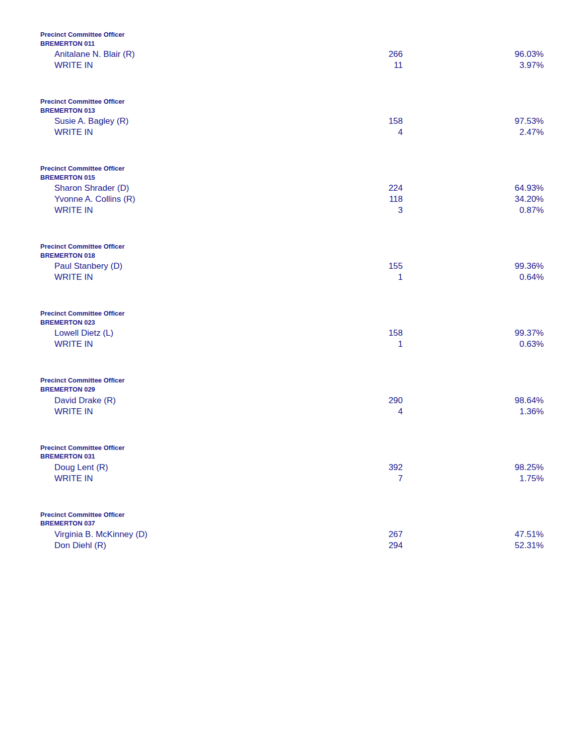Precinct Committee Officer
BREMERTON 011
| Anitalane N. Blair (R) | 266 | 96.03% |
| WRITE IN | 11 | 3.97% |
Precinct Committee Officer
BREMERTON 013
| Susie A. Bagley (R) | 158 | 97.53% |
| WRITE IN | 4 | 2.47% |
Precinct Committee Officer
BREMERTON 015
| Sharon Shrader (D) | 224 | 64.93% |
| Yvonne A. Collins (R) | 118 | 34.20% |
| WRITE IN | 3 | 0.87% |
Precinct Committee Officer
BREMERTON 018
| Paul Stanbery (D) | 155 | 99.36% |
| WRITE IN | 1 | 0.64% |
Precinct Committee Officer
BREMERTON 023
| Lowell Dietz (L) | 158 | 99.37% |
| WRITE IN | 1 | 0.63% |
Precinct Committee Officer
BREMERTON 029
| David Drake (R) | 290 | 98.64% |
| WRITE IN | 4 | 1.36% |
Precinct Committee Officer
BREMERTON 031
| Doug Lent (R) | 392 | 98.25% |
| WRITE IN | 7 | 1.75% |
Precinct Committee Officer
BREMERTON 037
| Virginia B. McKinney (D) | 267 | 47.51% |
| Don Diehl (R) | 294 | 52.31% |